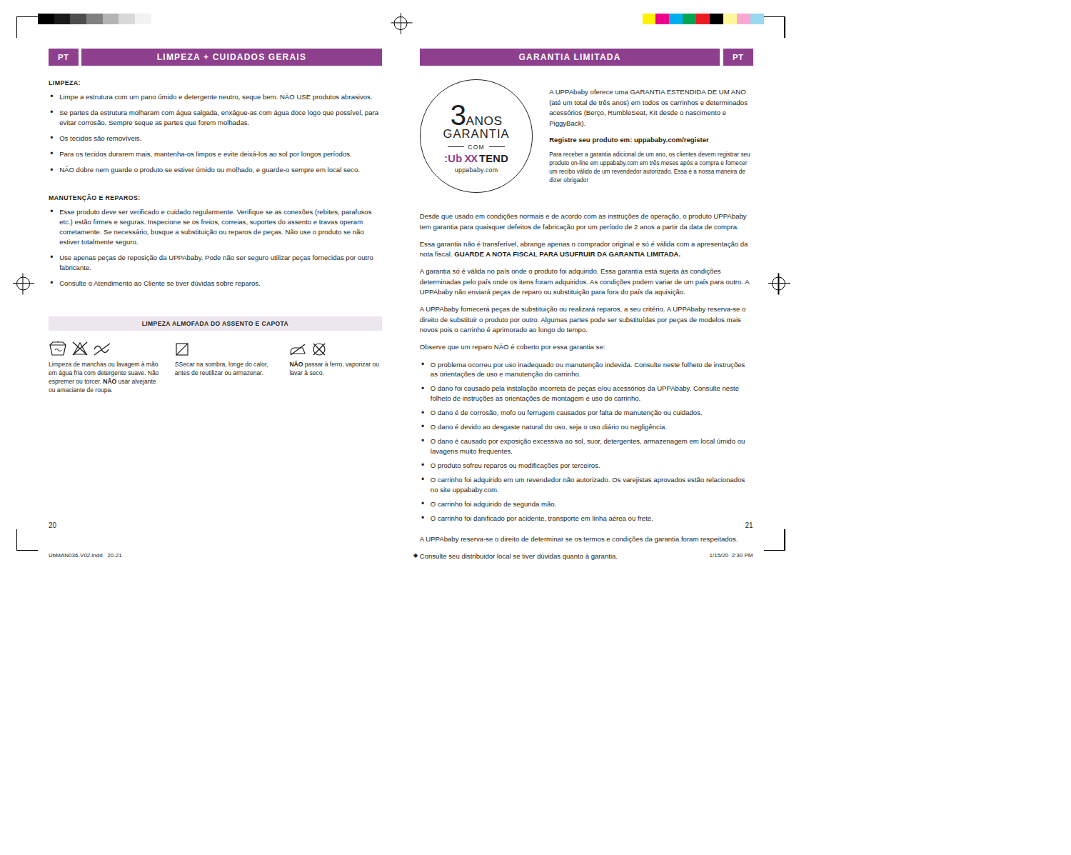PT
LIMPEZA + CUIDADOS GERAIS
LIMPEZA:
Limpe a estrutura com um pano úmido e detergente neutro, seque bem. NÃO USE produtos abrasivos.
Se partes da estrutura molharam com água salgada, enxágue-as com água doce logo que possível, para evitar corrosão. Sempre seque as partes que forem molhadas.
Os tecidos são removíveis.
Para os tecidos durarem mais, mantenha-os limpos e evite deixá-los ao sol por longos períodos.
NÃO dobre nem guarde o produto se estiver úmido ou molhado, e guarde-o sempre em local seco.
MANUTENÇÃO E REPAROS:
Esse produto deve ser verificado e cuidado regularmente. Verifique se as conexões (rebites, parafusos etc.) estão firmes e seguras. Inspecione se os freios, correias, suportes do assento e travas operam corretamente. Se necessário, busque a substituição ou reparos de peças. Não use o produto se não estiver totalmente seguro.
Use apenas peças de reposição da UPPAbaby. Pode não ser seguro utilizar peças fornecidas por outro fabricante.
Consulte o Atendimento ao Cliente se tiver dúvidas sobre reparos.
LIMPEZA ALMOFADA DO ASSENTO E CAPOTA
Limpeza de manchas ou lavagem à mão em água fria com detergente suave. Não espremer ou torcer. NÃO usar alvejante ou amaciante de roupa.
SSecar na sombra, longe do calor, antes de reutilizar ou armazenar.
NÃO passar à ferro, vaporizar ou lavar à seco.
20
GARANTIA LIMITADA
PT
3 ANOS
GARANTIA
COM
:Ub XX TEND
uppababy.com
A UPPAbaby oferece uma GARANTIA ESTENDIDA DE UM ANO (até um total de três anos) em todos os carrinhos e determinados acessórios (Berço, RumbleSeat, Kit desde o nascimento e PiggyBack).
Registre seu produto em: uppababy.com/register
Para receber a garantia adicional de um ano, os clientes devem registrar seu produto on-line em uppababy.com em três meses após a compra e fornecer um recibo válido de um revendedor autorizado. Essa é a nossa maneira de dizer obrigado!
Desde que usado em condições normais e de acordo com as instruções de operação, o produto UPPAbaby tem garantia para quaisquer defeitos de fabricação por um período de 2 anos a partir da data de compra.
Essa garantia não é transferível, abrange apenas o comprador original e só é válida com a apresentação da nota fiscal. GUARDE A NOTA FISCAL PARA USUFRUIR DA GARANTIA LIMITADA.
A garantia só é válida no país onde o produto foi adquirido. Essa garantia está sujeita às condições determinadas pelo país onde os itens foram adquiridos. As condições podem variar de um país para outro. A UPPAbaby não enviará peças de reparo ou substituição para fora do país da aquisição.
A UPPAbaby fornecerá peças de substituição ou realizará reparos, a seu critério. A UPPAbaby reserva-se o direito de substituir o produto por outro. Algumas partes pode ser substituídas por peças de modelos mais novos pois o carrinho é aprimorado ao longo do tempo.
Observe que um reparo NÃO é coberto por essa garantia se:
O problema ocorreu por uso inadequado ou manutenção indevida. Consulte neste folheto de instruções as orientações de uso e manutenção do carrinho.
O dano foi causado pela instalação incorreta de peças e/ou acessórios da UPPAbaby. Consulte neste folheto de instruções as orientações de montagem e uso do carrinho.
O dano é de corrosão, mofo ou ferrugem causados por falta de manutenção ou cuidados.
O dano é devido ao desgaste natural do uso, seja o uso diário ou negligência.
O dano é causado por exposição excessiva ao sol, suor, detergentes, armazenagem em local úmido ou lavagens muito frequentes.
O produto sofreu reparos ou modificações por terceiros.
O carrinho foi adquirido em um revendedor não autorizado. Os varejistas aprovados estão relacionados no site uppababy.com.
O carrinho foi adquirido de segunda mão.
O carrinho foi danificado por acidente, transporte em linha aérea ou frete.
A UPPAbaby reserva-se o direito de determinar se os termos e condições da garantia foram respeitados.
Consulte seu distribuidor local se tiver dúvidas quanto à garantia.
21
UbMAN036-V02.indd 20-21
◆
1/15/20 2:30 PM